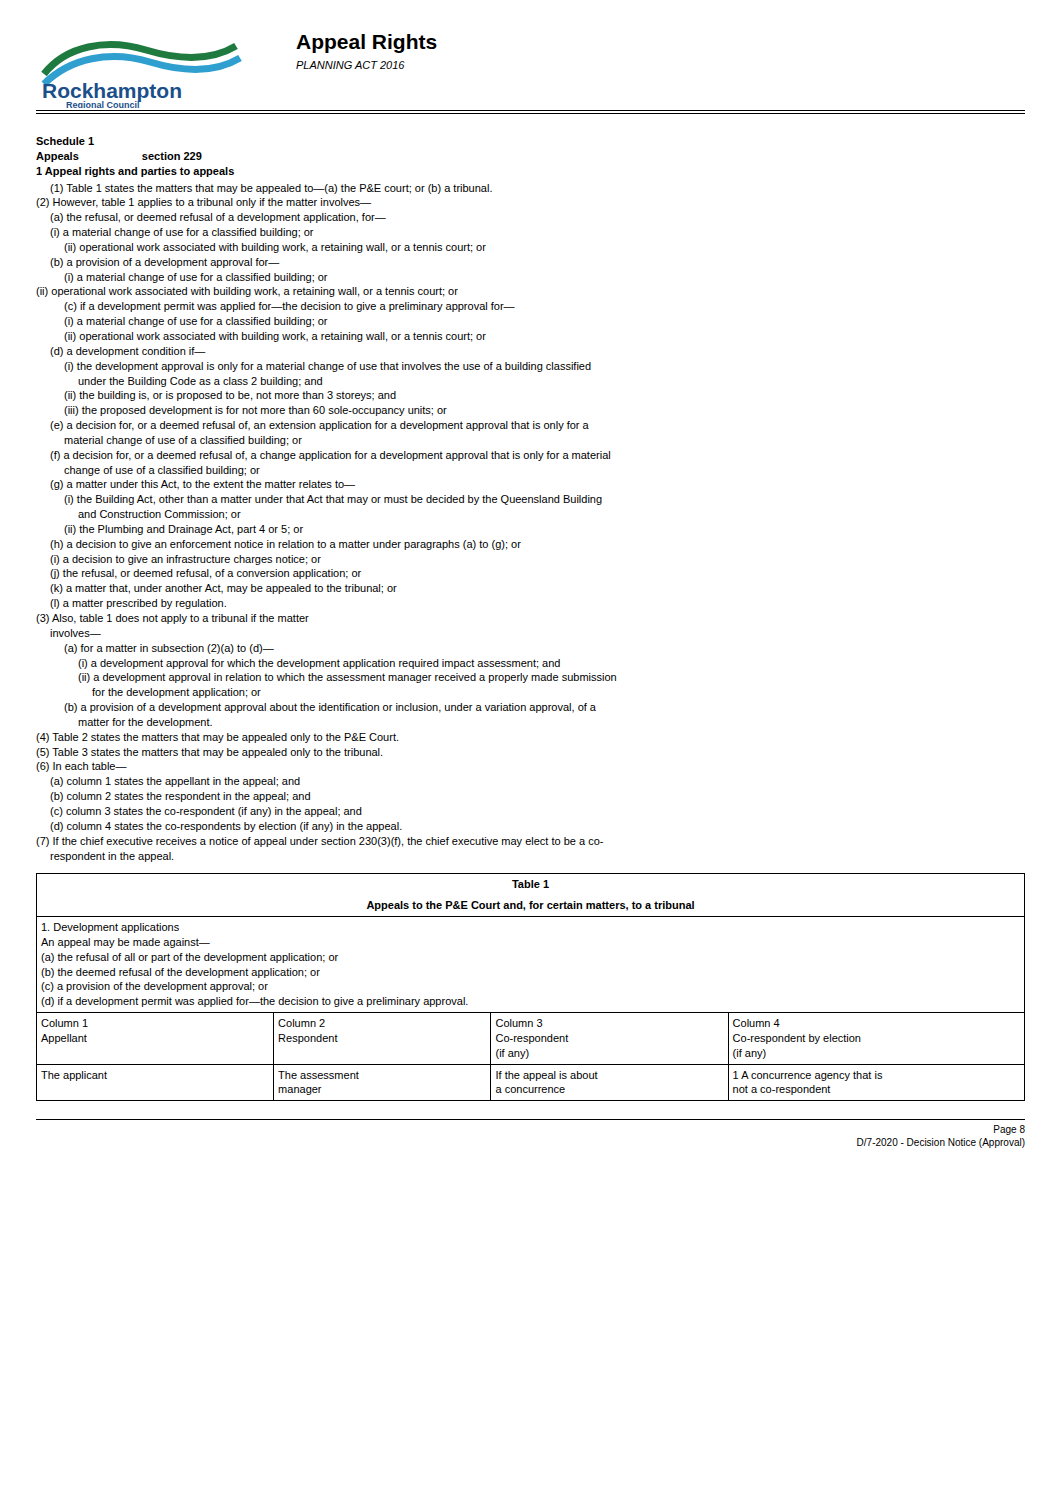Rockhampton Regional Council
Appeal Rights
PLANNING ACT 2016
Schedule 1
Appeals section 229
1 Appeal rights and parties to appeals
(1) Table 1 states the matters that may be appealed to—(a) the P&E court; or (b) a tribunal.
(2) However, table 1 applies to a tribunal only if the matter involves—
(a) the refusal, or deemed refusal of a development application, for—
(i) a material change of use for a classified building; or
(ii) operational work associated with building work, a retaining wall, or a tennis court; or
(b) a provision of a development approval for—
(i) a material change of use for a classified building; or
(ii) operational work associated with building work, a retaining wall, or a tennis court; or
(c) if a development permit was applied for—the decision to give a preliminary approval for—
(i) a material change of use for a classified building; or
(ii) operational work associated with building work, a retaining wall, or a tennis court; or
(d) a development condition if—
(i) the development approval is only for a material change of use that involves the use of a building classified
under the Building Code as a class 2 building; and
(ii) the building is, or is proposed to be, not more than 3 storeys; and
(iii) the proposed development is for not more than 60 sole-occupancy units; or
(e) a decision for, or a deemed refusal of, an extension application for a development approval that is only for a
material change of use of a classified building; or
(f) a decision for, or a deemed refusal of, a change application for a development approval that is only for a material
change of use of a classified building; or
(g) a matter under this Act, to the extent the matter relates to—
(i) the Building Act, other than a matter under that Act that may or must be decided by the Queensland Building
and Construction Commission; or
(ii) the Plumbing and Drainage Act, part 4 or 5; or
(h) a decision to give an enforcement notice in relation to a matter under paragraphs (a) to (g); or
(i) a decision to give an infrastructure charges notice; or
(j) the refusal, or deemed refusal, of a conversion application; or
(k) a matter that, under another Act, may be appealed to the tribunal; or
(l) a matter prescribed by regulation.
(3) Also, table 1 does not apply to a tribunal if the matter
involves—
(a) for a matter in subsection (2)(a) to (d)—
(i) a development approval for which the development application required impact assessment; and
(ii) a development approval in relation to which the assessment manager received a properly made submission
for the development application; or
(b) a provision of a development approval about the identification or inclusion, under a variation approval, of a
matter for the development.
(4) Table 2 states the matters that may be appealed only to the P&E Court.
(5) Table 3 states the matters that may be appealed only to the tribunal.
(6) In each table—
(a) column 1 states the appellant in the appeal; and
(b) column 2 states the respondent in the appeal; and
(c) column 3 states the co-respondent (if any) in the appeal; and
(d) column 4 states the co-respondents by election (if any) in the appeal.
(7) If the chief executive receives a notice of appeal under section 230(3)(f), the chief executive may elect to be a co-
respondent in the appeal.
| Table 1 |
| Appeals to the P&E Court and, for certain matters, to a tribunal |
| 1. Development applications An appeal may be made against— (a) the refusal of all or part of the development application; or (b) the deemed refusal of the development application; or (c) a provision of the development approval; or (d) if a development permit was applied for—the decision to give a preliminary approval. |
| Column 1 Appellant | Column 2 Respondent | Column 3 Co-respondent (if any) | Column 4 Co-respondent by election (if any) |
| The applicant | The assessment manager | If the appeal is about a concurrence | 1 A concurrence agency that is not a co-respondent |
Page 8
D/7-2020 - Decision Notice (Approval)